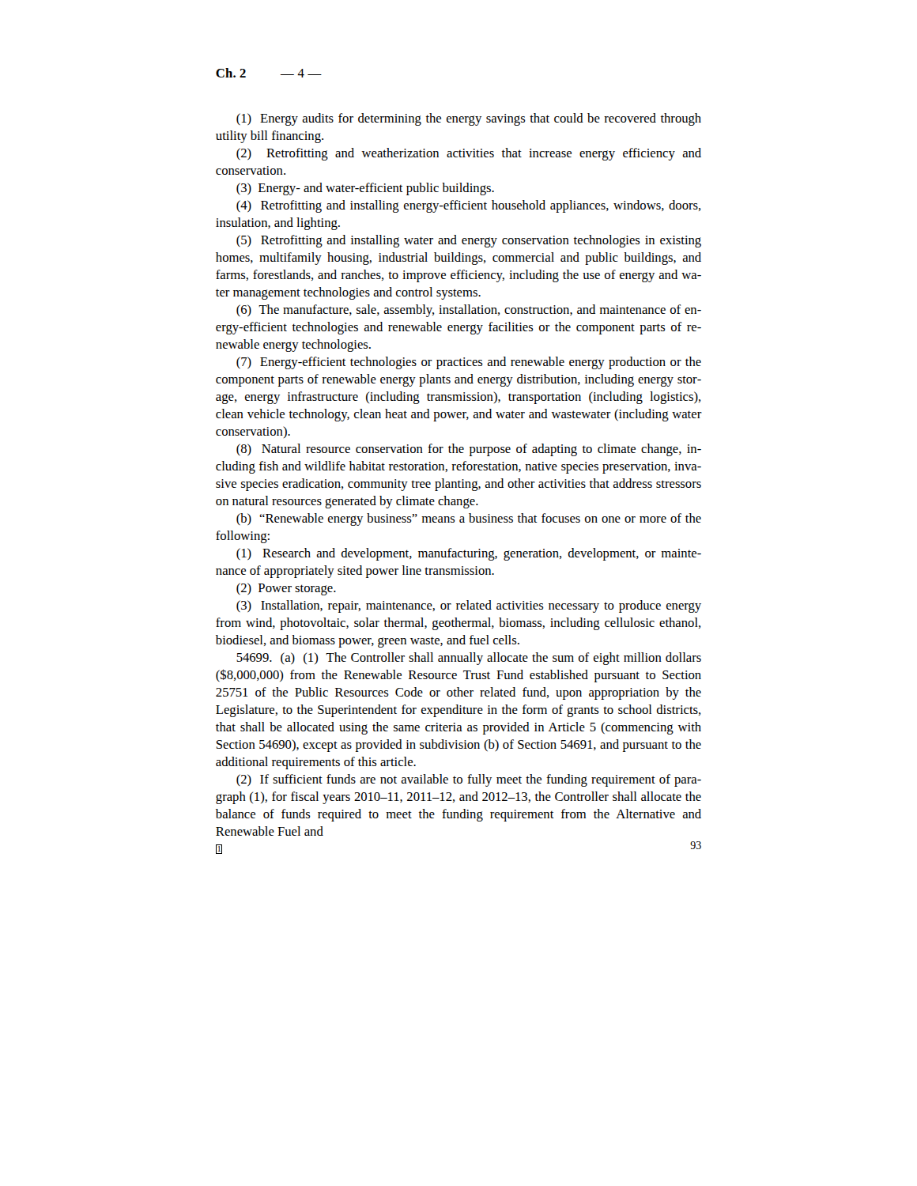Ch. 2 — 4 —
(1) Energy audits for determining the energy savings that could be recovered through utility bill financing.
(2) Retrofitting and weatherization activities that increase energy efficiency and conservation.
(3) Energy- and water-efficient public buildings.
(4) Retrofitting and installing energy-efficient household appliances, windows, doors, insulation, and lighting.
(5) Retrofitting and installing water and energy conservation technologies in existing homes, multifamily housing, industrial buildings, commercial and public buildings, and farms, forestlands, and ranches, to improve efficiency, including the use of energy and water management technologies and control systems.
(6) The manufacture, sale, assembly, installation, construction, and maintenance of energy-efficient technologies and renewable energy facilities or the component parts of renewable energy technologies.
(7) Energy-efficient technologies or practices and renewable energy production or the component parts of renewable energy plants and energy distribution, including energy storage, energy infrastructure (including transmission), transportation (including logistics), clean vehicle technology, clean heat and power, and water and wastewater (including water conservation).
(8) Natural resource conservation for the purpose of adapting to climate change, including fish and wildlife habitat restoration, reforestation, native species preservation, invasive species eradication, community tree planting, and other activities that address stressors on natural resources generated by climate change.
(b) “Renewable energy business” means a business that focuses on one or more of the following:
(1) Research and development, manufacturing, generation, development, or maintenance of appropriately sited power line transmission.
(2) Power storage.
(3) Installation, repair, maintenance, or related activities necessary to produce energy from wind, photovoltaic, solar thermal, geothermal, biomass, including cellulosic ethanol, biodiesel, and biomass power, green waste, and fuel cells.
54699. (a) (1) The Controller shall annually allocate the sum of eight million dollars ($8,000,000) from the Renewable Resource Trust Fund established pursuant to Section 25751 of the Public Resources Code or other related fund, upon appropriation by the Legislature, to the Superintendent for expenditure in the form of grants to school districts, that shall be allocated using the same criteria as provided in Article 5 (commencing with Section 54690), except as provided in subdivision (b) of Section 54691, and pursuant to the additional requirements of this article.
(2) If sufficient funds are not available to fully meet the funding requirement of paragraph (1), for fiscal years 2010–11, 2011–12, and 2012–13, the Controller shall allocate the balance of funds required to meet the funding requirement from the Alternative and Renewable Fuel and
1 93